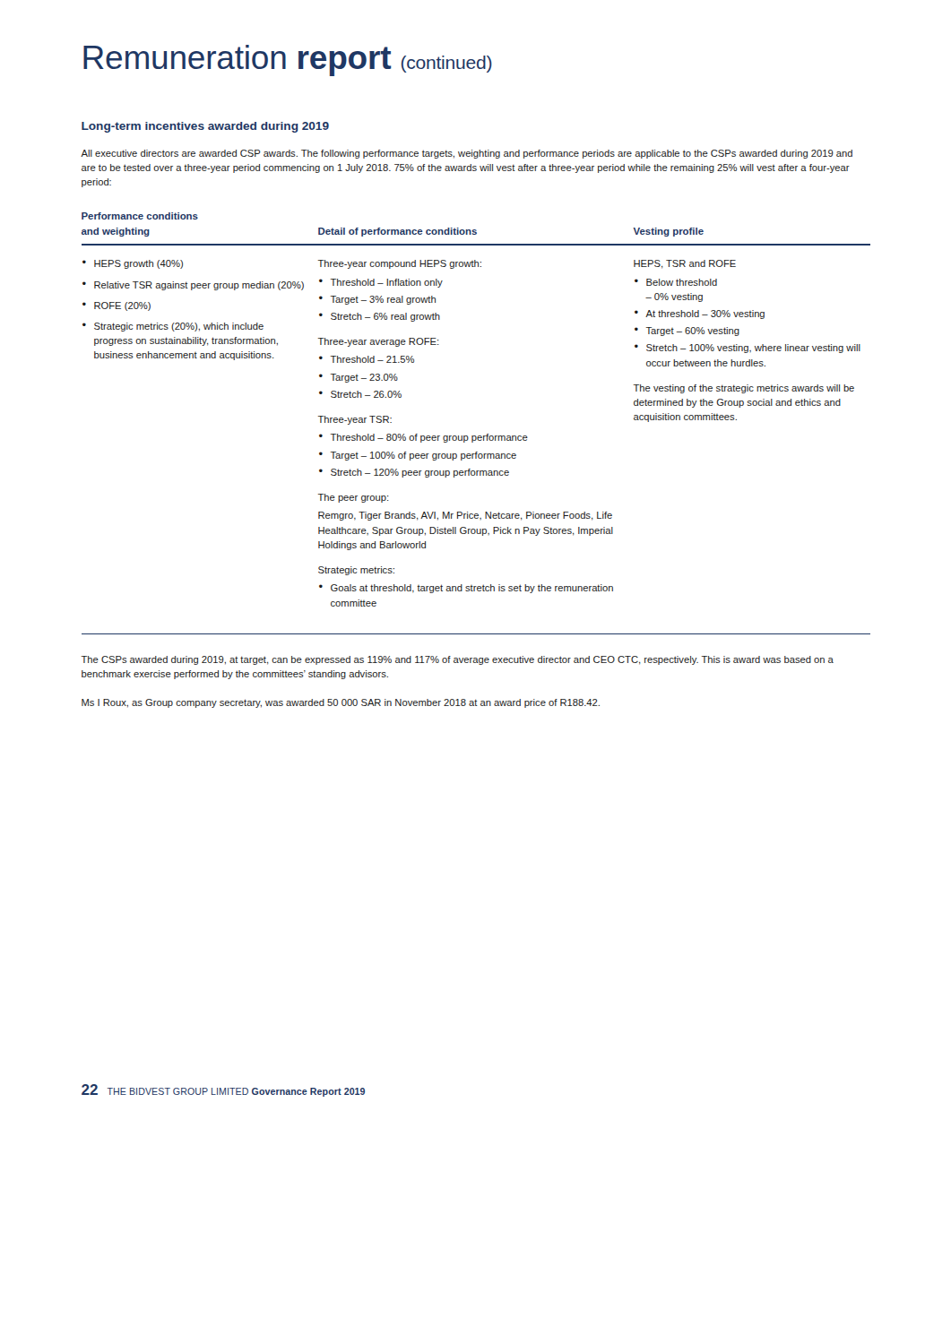Remuneration report (continued)
Long-term incentives awarded during 2019
All executive directors are awarded CSP awards. The following performance targets, weighting and performance periods are applicable to the CSPs awarded during 2019 and are to be tested over a three-year period commencing on 1 July 2018. 75% of the awards will vest after a three-year period while the remaining 25% will vest after a four-year period:
| Performance conditions and weighting | Detail of performance conditions | Vesting profile |
| --- | --- | --- |
| HEPS growth (40%) Relative TSR against peer group median (20%) ROFE (20%) Strategic metrics (20%), which include progress on sustainability, transformation, business enhancement and acquisitions. | Three-year compound HEPS growth: Threshold – Inflation only Target – 3% real growth Stretch – 6% real growth Three-year average ROFE: Threshold – 21.5% Target – 23.0% Stretch – 26.0% Three-year TSR: Threshold – 80% of peer group performance Target – 100% of peer group performance Stretch – 120% peer group performance The peer group: Remgro, Tiger Brands, AVI, Mr Price, Netcare, Pioneer Foods, Life Healthcare, Spar Group, Distell Group, Pick n Pay Stores, Imperial Holdings and Barloworld Strategic metrics: Goals at threshold, target and stretch is set by the remuneration committee | HEPS, TSR and ROFE Below threshold – 0% vesting At threshold – 30% vesting Target – 60% vesting Stretch – 100% vesting, where linear vesting will occur between the hurdles. The vesting of the strategic metrics awards will be determined by the Group social and ethics and acquisition committees. |
The CSPs awarded during 2019, at target, can be expressed as 119% and 117% of average executive director and CEO CTC, respectively. This is award was based on a benchmark exercise performed by the committees’ standing advisors.
Ms I Roux, as Group company secretary, was awarded 50 000 SAR in November 2018 at an award price of R188.42.
22 THE BIDVEST GROUP LIMITED Governance Report 2019